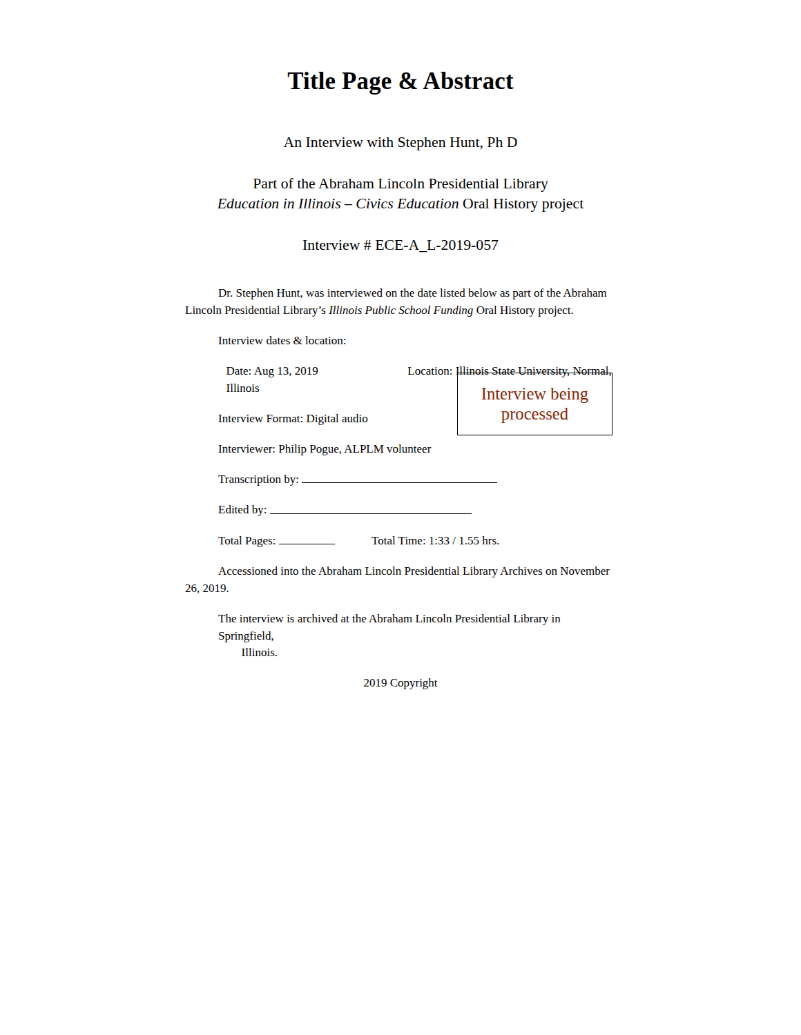Title Page & Abstract
An Interview with Stephen Hunt, Ph D
Part of the Abraham Lincoln Presidential Library
Education in Illinois – Civics Education Oral History project
Interview # ECE-A_L-2019-057
Dr. Stephen Hunt, was interviewed on the date listed below as part of the Abraham Lincoln Presidential Library’s Illinois Public School Funding Oral History project.
Interview dates & location:
Date: Aug 13, 2019Location: Illinois State University, Normal, Illinois
Interview Format: Digital audio
Interviewer: Philip Pogue, ALPLM volunteer
Transcription by:
Edited by:
Interview being processed
Total Pages: Total Time: 1:33 / 1.55 hrs.
Accessioned into the Abraham Lincoln Presidential Library Archives on November 26, 2019.
The interview is archived at the Abraham Lincoln Presidential Library in Springfield, Illinois.
2019 Copyright